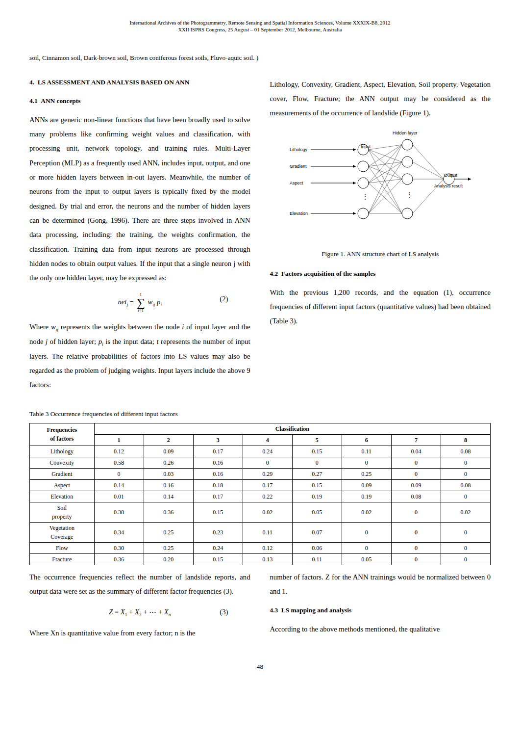International Archives of the Photogrammetry, Remote Sensing and Spatial Information Sciences, Volume XXXIX-B8, 2012
XXII ISPRS Congress, 25 August – 01 September 2012, Melbourne, Australia
soil, Cinnamon soil, Dark-brown soil, Brown coniferous forest soils, Fluvo-aquic soil. )
4. LS ASSESSMENT AND ANALYSIS BASED ON ANN
4.1 ANN concepts
ANNs are generic non-linear functions that have been broadly used to solve many problems like confirming weight values and classification, with processing unit, network topology, and training rules. Multi-Layer Perception (MLP) as a frequently used ANN, includes input, output, and one or more hidden layers between in-out layers. Meanwhile, the number of neurons from the input to output layers is typically fixed by the model designed. By trial and error, the neurons and the number of hidden layers can be determined (Gong, 1996). There are three steps involved in ANN data processing, including: the training, the weights confirmation, the classification. Training data from input neurons are processed through hidden nodes to obtain output values. If the input that a single neuron j with the only one hidden layer, may be expressed as:
netj = t
∑
i=1 wij pi (2)
Where wij represents the weights between the node i of input layer and the node j of hidden layer; pi is the input data; t represents the number of input layers. The relative probabilities of factors into LS values may also be regarded as the problem of judging weights. Input layers include the above 9 factors:
Lithology, Convexity, Gradient, Aspect, Elevation, Soil property, Vegetation cover, Flow, Fracture; the ANN output may be considered as the measurements of the occurrence of landslide (Figure 1).
Hidden layer Input Lithology Gradient Aspect Elevation Output Analysis result ⋮ ⋮
Figure 1. ANN structure chart of LS analysis
4.2 Factors acquisition of the samples
With the previous 1,200 records, and the equation (1), occurrence frequencies of different input factors (quantitative values) had been obtained (Table 3).
Table 3 Occurrence frequencies of different input factors
| Frequencies of factors | Classification |
| --- | --- |
| 1 | 2 | 3 | 4 | 5 | 6 | 7 | 8 |
| Lithology | 0.12 | 0.09 | 0.17 | 0.24 | 0.15 | 0.11 | 0.04 | 0.08 |
| Convexity | 0.58 | 0.26 | 0.16 | 0 | 0 | 0 | 0 | 0 |
| Gradient | 0 | 0.03 | 0.16 | 0.29 | 0.27 | 0.25 | 0 | 0 |
| Aspect | 0.14 | 0.16 | 0.18 | 0.17 | 0.15 | 0.09 | 0.09 | 0.08 |
| Elevation | 0.01 | 0.14 | 0.17 | 0.22 | 0.19 | 0.19 | 0.08 | 0 |
| Soil property | 0.38 | 0.36 | 0.15 | 0.02 | 0.05 | 0.02 | 0 | 0.02 |
| Vegetation Coverage | 0.34 | 0.25 | 0.23 | 0.11 | 0.07 | 0 | 0 | 0 |
| Flow | 0.30 | 0.25 | 0.24 | 0.12 | 0.06 | 0 | 0 | 0 |
| Fracture | 0.36 | 0.20 | 0.15 | 0.13 | 0.11 | 0.05 | 0 | 0 |
The occurrence frequencies reflect the number of landslide reports, and output data were set as the summary of different factor frequencies (3).
Z = X1 + X2 + ⋯ + Xn (3)
Where Xn is quantitative value from every factor; n is the
number of factors. Z for the ANN trainings would be normalized between 0 and 1.
4.3 LS mapping and analysis
According to the above methods mentioned, the qualitative
48